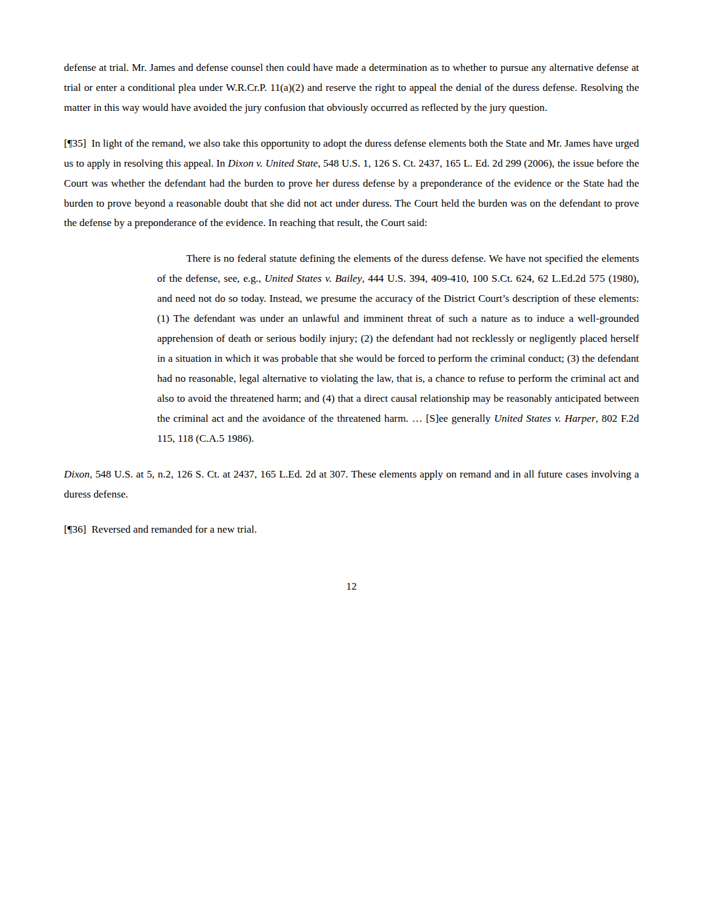defense at trial. Mr. James and defense counsel then could have made a determination as to whether to pursue any alternative defense at trial or enter a conditional plea under W.R.Cr.P. 11(a)(2) and reserve the right to appeal the denial of the duress defense. Resolving the matter in this way would have avoided the jury confusion that obviously occurred as reflected by the jury question.
[¶35] In light of the remand, we also take this opportunity to adopt the duress defense elements both the State and Mr. James have urged us to apply in resolving this appeal. In Dixon v. United State, 548 U.S. 1, 126 S. Ct. 2437, 165 L. Ed. 2d 299 (2006), the issue before the Court was whether the defendant had the burden to prove her duress defense by a preponderance of the evidence or the State had the burden to prove beyond a reasonable doubt that she did not act under duress. The Court held the burden was on the defendant to prove the defense by a preponderance of the evidence. In reaching that result, the Court said:
There is no federal statute defining the elements of the duress defense. We have not specified the elements of the defense, see, e.g., United States v. Bailey, 444 U.S. 394, 409-410, 100 S.Ct. 624, 62 L.Ed.2d 575 (1980), and need not do so today. Instead, we presume the accuracy of the District Court’s description of these elements: (1) The defendant was under an unlawful and imminent threat of such a nature as to induce a well-grounded apprehension of death or serious bodily injury; (2) the defendant had not recklessly or negligently placed herself in a situation in which it was probable that she would be forced to perform the criminal conduct; (3) the defendant had no reasonable, legal alternative to violating the law, that is, a chance to refuse to perform the criminal act and also to avoid the threatened harm; and (4) that a direct causal relationship may be reasonably anticipated between the criminal act and the avoidance of the threatened harm. … [S]ee generally United States v. Harper, 802 F.2d 115, 118 (C.A.5 1986).
Dixon, 548 U.S. at 5, n.2, 126 S. Ct. at 2437, 165 L.Ed. 2d at 307. These elements apply on remand and in all future cases involving a duress defense.
[¶36] Reversed and remanded for a new trial.
12